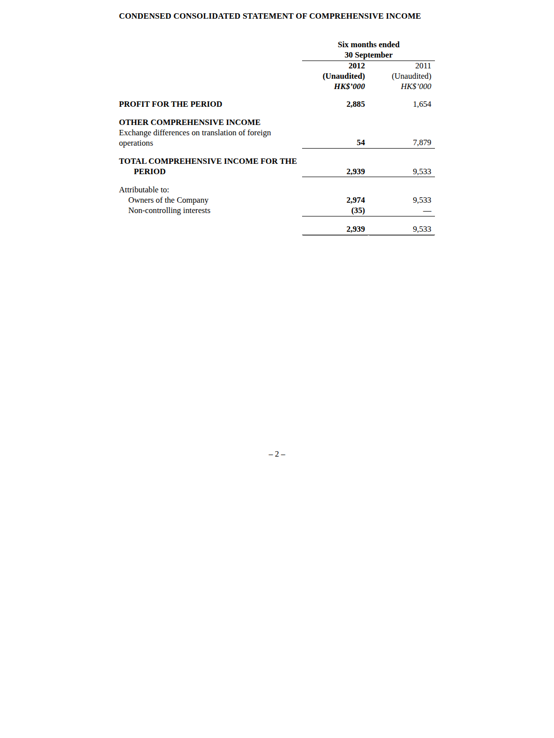CONDENSED CONSOLIDATED STATEMENT OF COMPREHENSIVE INCOME
| | Six months ended |
| --- | --- |
| | 30 September |
| | 2012 | 2011 |
| | (Unaudited) | (Unaudited) |
| | HK$’000 | HK$’000 |
| PROFIT FOR THE PERIOD | 2,885 | 1,654 |
| OTHER COMPREHENSIVE INCOME | | |
| Exchange differences on translation of foreign operations | 54 | 7,879 |
| TOTAL COMPREHENSIVE INCOME FOR THE | | |
| PERIOD | 2,939 | 9,533 |
| Attributable to: | | |
| Owners of the Company | 2,974 | 9,533 |
| Non-controlling interests | (35) | — |
| | 2,939 | 9,533 |
– 2 –